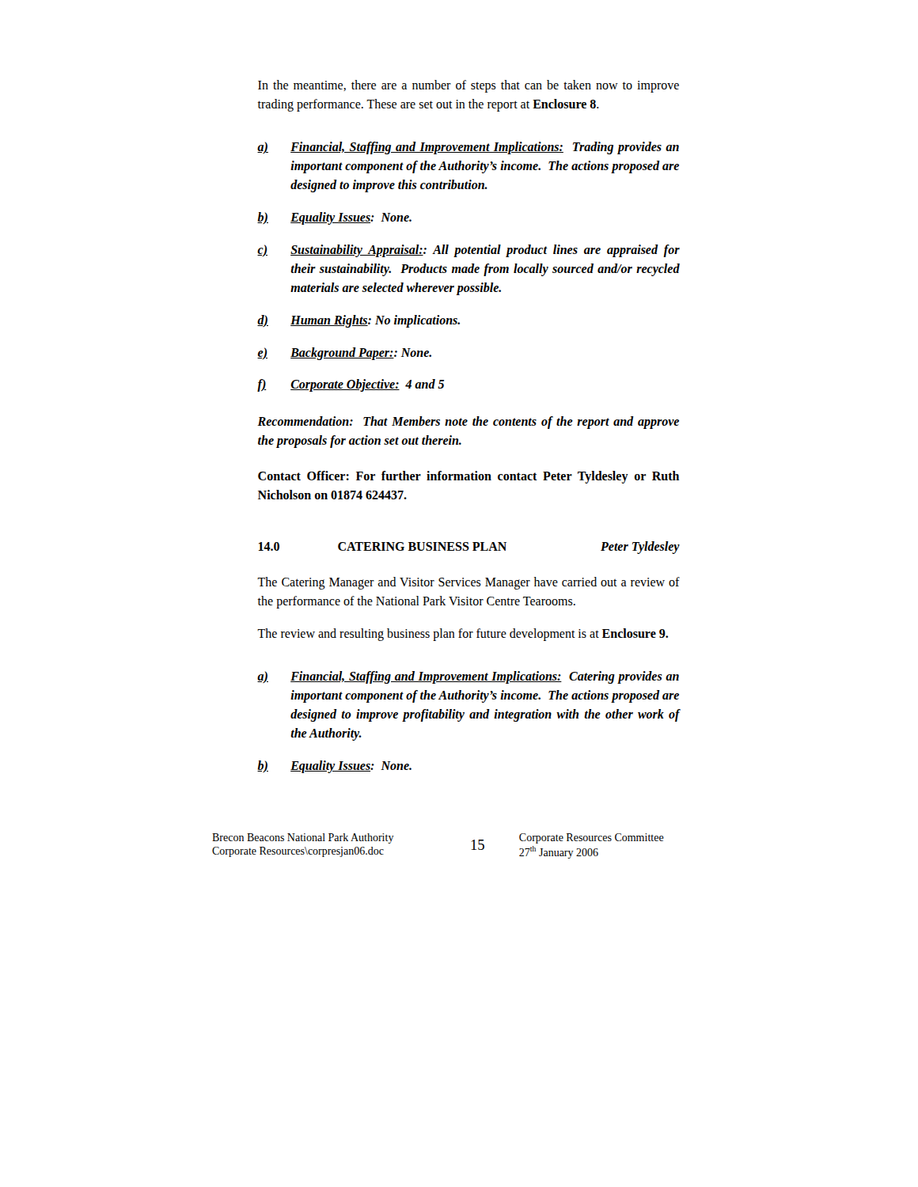In the meantime, there are a number of steps that can be taken now to improve trading performance. These are set out in the report at Enclosure 8.
a)
Financial, Staffing and Improvement Implications: Trading provides an important component of the Authority’s income. The actions proposed are designed to improve this contribution.
b)
Equality Issues: None.
c)
Sustainability Appraisal:: All potential product lines are appraised for their sustainability. Products made from locally sourced and/or recycled materials are selected wherever possible.
d)
Human Rights: No implications.
e)
Background Paper:: None.
f)
Corporate Objective: 4 and 5
Recommendation: That Members note the contents of the report and approve the proposals for action set out therein.
Contact Officer: For further information contact Peter Tyldesley or Ruth Nicholson on 01874 624437.
14.0
CATERING BUSINESS PLAN
Peter Tyldesley
The Catering Manager and Visitor Services Manager have carried out a review of the performance of the National Park Visitor Centre Tearooms.
The review and resulting business plan for future development is at Enclosure 9.
a)
Financial, Staffing and Improvement Implications: Catering provides an important component of the Authority’s income. The actions proposed are designed to improve profitability and integration with the other work of the Authority.
b)
Equality Issues: None.
Brecon Beacons National Park Authority
Corporate Resources\corpresjan06.doc
15
Corporate Resources Committee
27th January 2006